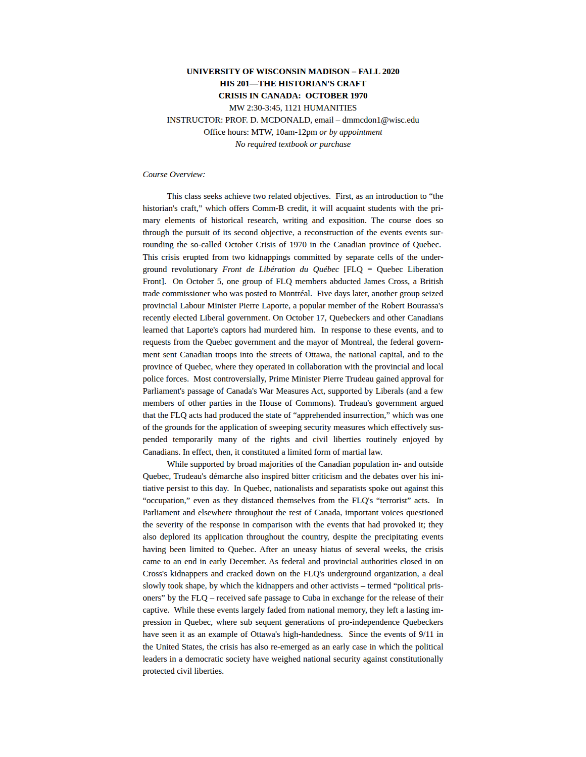UNIVERSITY OF WISCONSIN MADISON – FALL 2020
HIS 201—THE HISTORIAN'S CRAFT
CRISIS IN CANADA: OCTOBER 1970
MW 2:30-3:45, 1121 HUMANITIES INSTRUCTOR: PROF. D. MCDONALD, email – dmmcdon1@wisc.edu Office hours: MTW, 10am-12pm or by appointment No required textbook or purchase
Course Overview:
This class seeks achieve two related objectives. First, as an introduction to “the historian's craft,” which offers Comm-B credit, it will acquaint students with the primary elements of historical research, writing and exposition. The course does so through the pursuit of its second objective, a reconstruction of the events events surrounding the so-called October Crisis of 1970 in the Canadian province of Quebec. This crisis erupted from two kidnappings committed by separate cells of the underground revolutionary Front de Libération du Québec [FLQ = Quebec Liberation Front]. On October 5, one group of FLQ members abducted James Cross, a British trade commissioner who was posted to Montréal. Five days later, another group seized provincial Labour Minister Pierre Laporte, a popular member of the Robert Bourassa's recently elected Liberal government. On October 17, Quebeckers and other Canadians learned that Laporte's captors had murdered him. In response to these events, and to requests from the Quebec government and the mayor of Montreal, the federal government sent Canadian troops into the streets of Ottawa, the national capital, and to the province of Quebec, where they operated in collaboration with the provincial and local police forces. Most controversially, Prime Minister Pierre Trudeau gained approval for Parliament's passage of Canada's War Measures Act, supported by Liberals (and a few members of other parties in the House of Commons). Trudeau's government argued that the FLQ acts had produced the state of “apprehended insurrection,” which was one of the grounds for the application of sweeping security measures which effectively suspended temporarily many of the rights and civil liberties routinely enjoyed by Canadians. In effect, then, it constituted a limited form of martial law.
While supported by broad majorities of the Canadian population in- and outside Quebec, Trudeau's démarche also inspired bitter criticism and the debates over his initiative persist to this day. In Quebec, nationalists and separatists spoke out against this “occupation,” even as they distanced themselves from the FLQ's “terrorist” acts. In Parliament and elsewhere throughout the rest of Canada, important voices questioned the severity of the response in comparison with the events that had provoked it; they also deplored its application throughout the country, despite the precipitating events having been limited to Quebec. After an uneasy hiatus of several weeks, the crisis came to an end in early December. As federal and provincial authorities closed in on Cross's kidnappers and cracked down on the FLQ's underground organization, a deal slowly took shape, by which the kidnappers and other activists – termed “political prisoners” by the FLQ – received safe passage to Cuba in exchange for the release of their captive. While these events largely faded from national memory, they left a lasting impression in Quebec, where sub sequent generations of pro-independence Quebeckers have seen it as an example of Ottawa's high-handedness. Since the events of 9/11 in the United States, the crisis has also re-emerged as an early case in which the political leaders in a democratic society have weighed national security against constitutionally protected civil liberties.